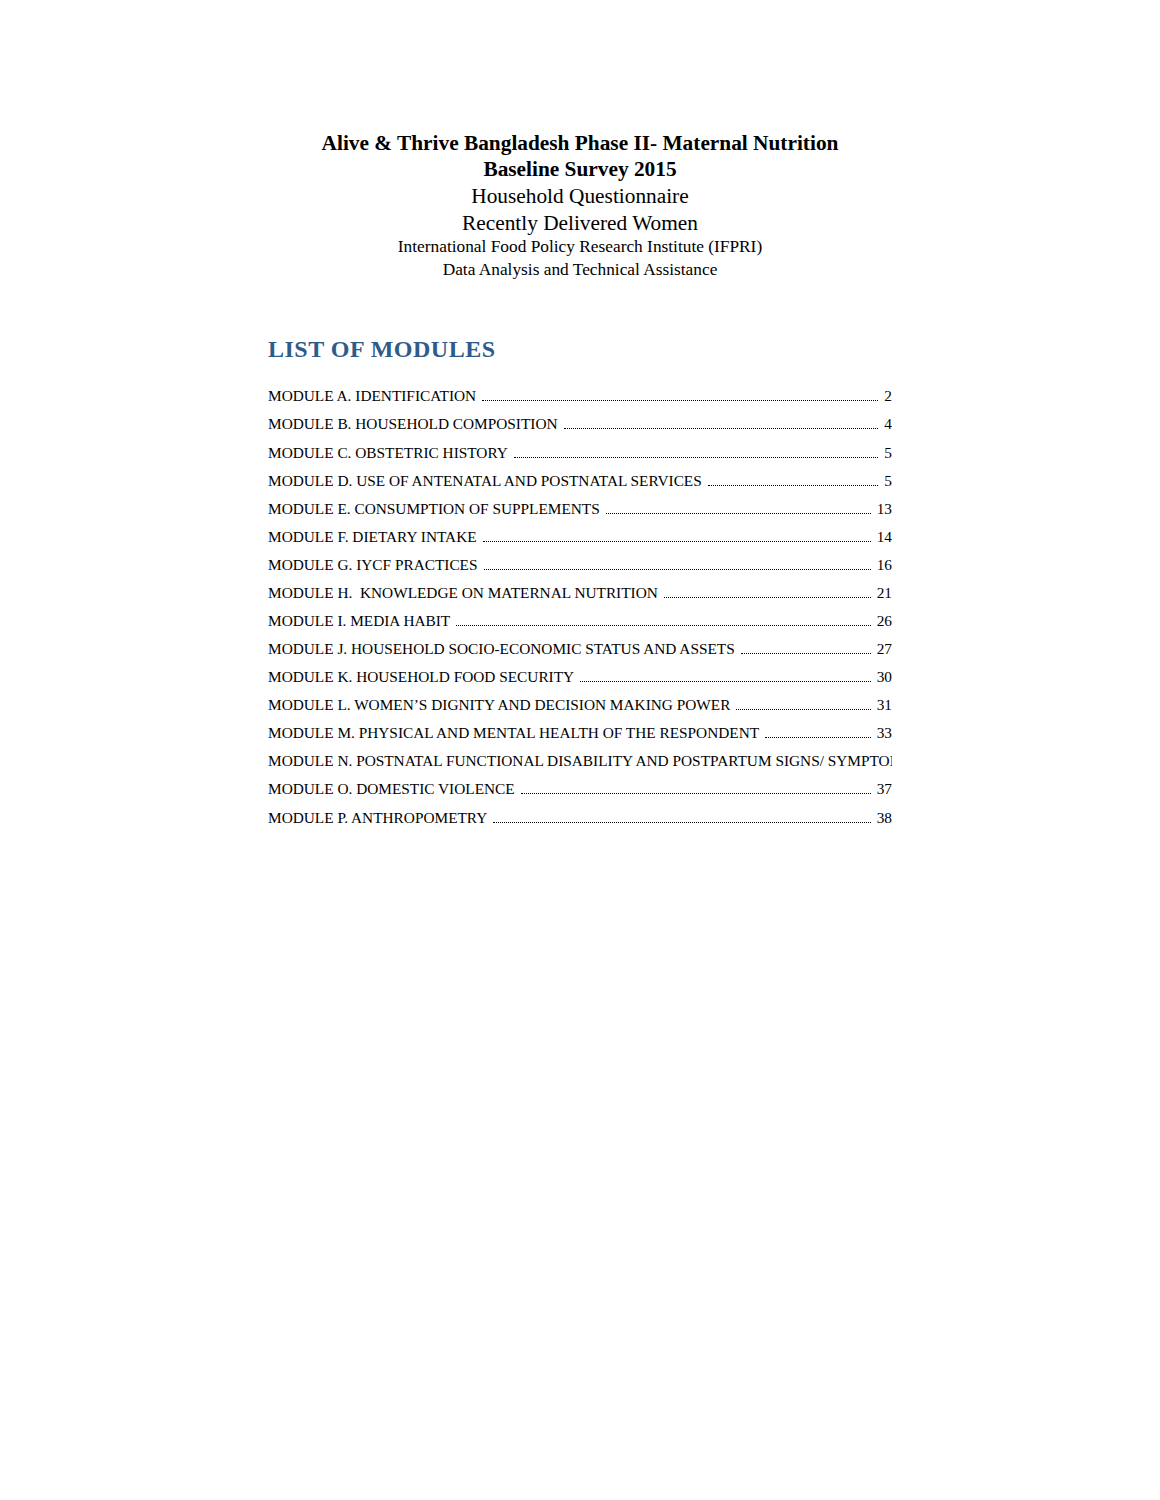Alive & Thrive Bangladesh Phase II- Maternal Nutrition
Baseline Survey 2015
Household Questionnaire
Recently Delivered Women
International Food Policy Research Institute (IFPRI)
Data Analysis and Technical Assistance
LIST OF MODULES
MODULE A. IDENTIFICATION 2
MODULE B. HOUSEHOLD COMPOSITION 4
MODULE C. OBSTETRIC HISTORY 5
MODULE D. USE OF ANTENATAL AND POSTNATAL SERVICES 5
MODULE E. CONSUMPTION OF SUPPLEMENTS 13
MODULE F. DIETARY INTAKE 14
MODULE G. IYCF PRACTICES 16
MODULE H. KNOWLEDGE ON MATERNAL NUTRITION 21
MODULE I. MEDIA HABIT 26
MODULE J. HOUSEHOLD SOCIO-ECONOMIC STATUS AND ASSETS 27
MODULE K. HOUSEHOLD FOOD SECURITY 30
MODULE L. WOMEN’S DIGNITY AND DECISION MAKING POWER 31
MODULE M. PHYSICAL AND MENTAL HEALTH OF THE RESPONDENT 33
MODULE N. POSTNATAL FUNCTIONAL DISABILITY AND POSTPARTUM SIGNS/ SYMPTOMS 34
MODULE O. DOMESTIC VIOLENCE 37
MODULE P. ANTHROPOMETRY 38